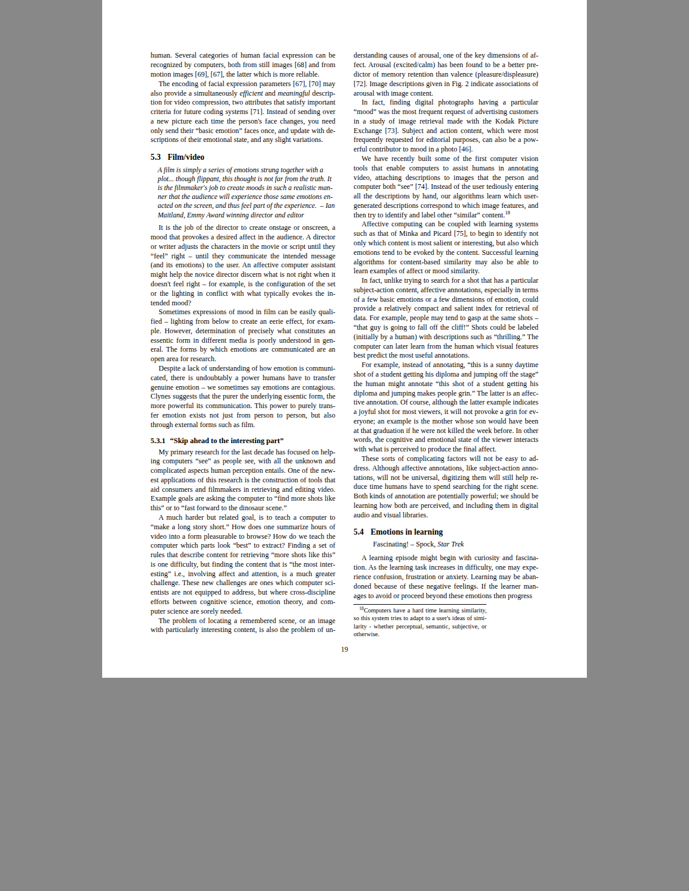human. Several categories of human facial expression can be recognized by computers, both from still images [68] and from motion images [69], [67], the latter which is more reliable.
The encoding of facial expression parameters [67], [70] may also provide a simultaneously efficient and meaningful description for video compression, two attributes that satisfy important criteria for future coding systems [71]. Instead of sending over a new picture each time the person's face changes, you need only send their “basic emotion” faces once, and update with descriptions of their emotional state, and any slight variations.
5.3 Film/video
A film is simply a series of emotions strung together with a plot... though flippant, this thought is not far from the truth. It is the filmmaker's job to create moods in such a realistic manner that the audience will experience those same emotions enacted on the screen, and thus feel part of the experience. – Ian Maitland, Emmy Award winning director and editor
It is the job of the director to create onstage or onscreen, a mood that provokes a desired affect in the audience. A director or writer adjusts the characters in the movie or script until they “feel” right – until they communicate the intended message (and its emotions) to the user. An affective computer assistant might help the novice director discern what is not right when it doesn't feel right – for example, is the configuration of the set or the lighting in conflict with what typically evokes the intended mood?
Sometimes expressions of mood in film can be easily qualified – lighting from below to create an eerie effect, for example. However, determination of precisely what constitutes an essentic form in different media is poorly understood in general. The forms by which emotions are communicated are an open area for research.
Despite a lack of understanding of how emotion is communicated, there is undoubtably a power humans have to transfer genuine emotion – we sometimes say emotions are contagious. Clynes suggests that the purer the underlying essentic form, the more powerful its communication. This power to purely transfer emotion exists not just from person to person, but also through external forms such as film.
5.3.1“Skip ahead to the interesting part”
My primary research for the last decade has focused on helping computers “see” as people see, with all the unknown and complicated aspects human perception entails. One of the newest applications of this research is the construction of tools that aid consumers and filmmakers in retrieving and editing video. Example goals are asking the computer to “find more shots like this” or to “fast forward to the dinosaur scene.”
A much harder but related goal, is to teach a computer to “make a long story short.” How does one summarize hours of video into a form pleasurable to browse? How do we teach the computer which parts look “best” to extract? Finding a set of rules that describe content for retrieving “more shots like this” is one difficulty, but finding the content that is “the most interesting” i.e., involving affect and attention, is a much greater challenge. These new challenges are ones which computer scientists are not equipped to address, but where cross-discipline efforts between cognitive science, emotion theory, and computer science are sorely needed.
The problem of locating a remembered scene, or an image with particularly interesting content, is also the problem of understanding causes of arousal, one of the key dimensions of affect. Arousal (excited/calm) has been found to be a better predictor of memory retention than valence (pleasure/displeasure) [72]. Image descriptions given in Fig. 2 indicate associations of arousal with image content.
In fact, finding digital photographs having a particular “mood” was the most frequent request of advertising customers in a study of image retrieval made with the Kodak Picture Exchange [73]. Subject and action content, which were most frequently requested for editorial purposes, can also be a powerful contributor to mood in a photo [46].
We have recently built some of the first computer vision tools that enable computers to assist humans in annotating video, attaching descriptions to images that the person and computer both “see” [74]. Instead of the user tediously entering all the descriptions by hand, our algorithms learn which user-generated descriptions correspond to which image features, and then try to identify and label other “similar” content.18
Affective computing can be coupled with learning systems such as that of Minka and Picard [75], to begin to identify not only which content is most salient or interesting, but also which emotions tend to be evoked by the content. Successful learning algorithms for content-based similarity may also be able to learn examples of affect or mood similarity.
In fact, unlike trying to search for a shot that has a particular subject-action content, affective annotations, especially in terms of a few basic emotions or a few dimensions of emotion, could provide a relatively compact and salient index for retrieval of data. For example, people may tend to gasp at the same shots – “that guy is going to fall off the cliff!” Shots could be labeled (initially by a human) with descriptions such as “thrilling.” The computer can later learn from the human which visual features best predict the most useful annotations.
For example, instead of annotating, “this is a sunny daytime shot of a student getting his diploma and jumping off the stage” the human might annotate “this shot of a student getting his diploma and jumping makes people grin.” The latter is an affective annotation. Of course, although the latter example indicates a joyful shot for most viewers, it will not provoke a grin for everyone; an example is the mother whose son would have been at that graduation if he were not killed the week before. In other words, the cognitive and emotional state of the viewer interacts with what is perceived to produce the final affect.
These sorts of complicating factors will not be easy to address. Although affective annotations, like subject-action annotations, will not be universal, digitizing them will still help reduce time humans have to spend searching for the right scene. Both kinds of annotation are potentially powerful; we should be learning how both are perceived, and including them in digital audio and visual libraries.
5.4 Emotions in learning
Fascinating! – Spock, Star Trek
A learning episode might begin with curiosity and fascination. As the learning task increases in difficulty, one may experience confusion, frustration or anxiety. Learning may be abandoned because of these negative feelings. If the learner manages to avoid or proceed beyond these emotions then progress
18Computers have a hard time learning similarity, so this system tries to adapt to a user's ideas of similarity - whether perceptual, semantic, subjective, or otherwise.
19